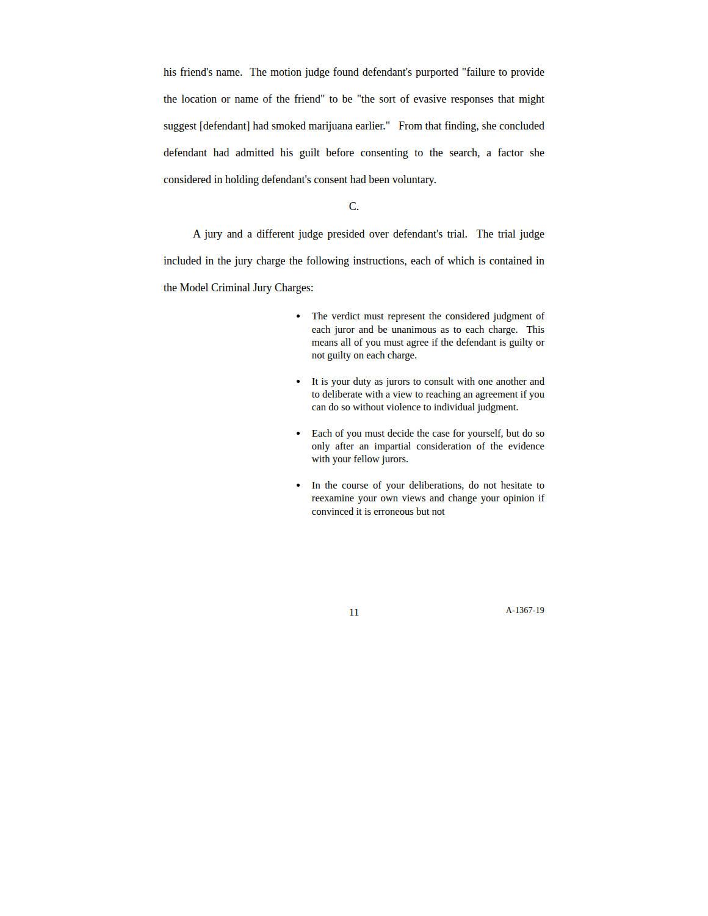his friend's name. The motion judge found defendant's purported "failure to provide the location or name of the friend" to be "the sort of evasive responses that might suggest [defendant] had smoked marijuana earlier." From that finding, she concluded defendant had admitted his guilt before consenting to the search, a factor she considered in holding defendant's consent had been voluntary.
C.
A jury and a different judge presided over defendant's trial. The trial judge included in the jury charge the following instructions, each of which is contained in the Model Criminal Jury Charges:
The verdict must represent the considered judgment of each juror and be unanimous as to each charge. This means all of you must agree if the defendant is guilty or not guilty on each charge.
It is your duty as jurors to consult with one another and to deliberate with a view to reaching an agreement if you can do so without violence to individual judgment.
Each of you must decide the case for yourself, but do so only after an impartial consideration of the evidence with your fellow jurors.
In the course of your deliberations, do not hesitate to reexamine your own views and change your opinion if convinced it is erroneous but not
11
A-1367-19